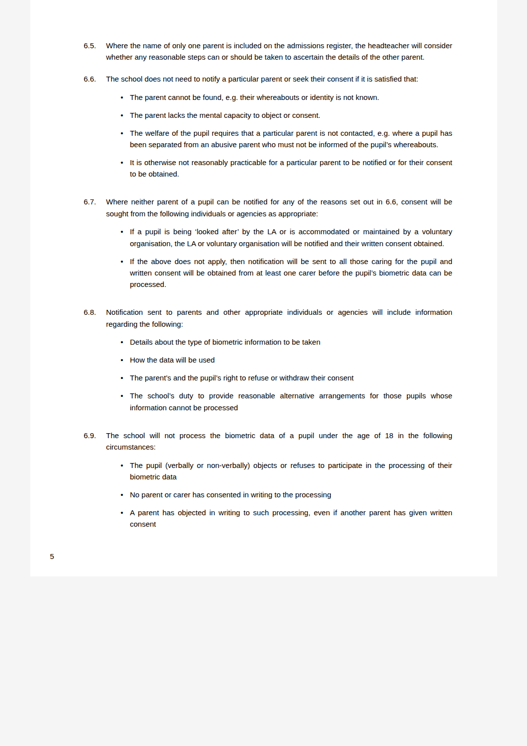6.5. Where the name of only one parent is included on the admissions register, the headteacher will consider whether any reasonable steps can or should be taken to ascertain the details of the other parent.
6.6. The school does not need to notify a particular parent or seek their consent if it is satisfied that:
The parent cannot be found, e.g. their whereabouts or identity is not known.
The parent lacks the mental capacity to object or consent.
The welfare of the pupil requires that a particular parent is not contacted, e.g. where a pupil has been separated from an abusive parent who must not be informed of the pupil’s whereabouts.
It is otherwise not reasonably practicable for a particular parent to be notified or for their consent to be obtained.
6.7. Where neither parent of a pupil can be notified for any of the reasons set out in 6.6, consent will be sought from the following individuals or agencies as appropriate:
If a pupil is being ‘looked after’ by the LA or is accommodated or maintained by a voluntary organisation, the LA or voluntary organisation will be notified and their written consent obtained.
If the above does not apply, then notification will be sent to all those caring for the pupil and written consent will be obtained from at least one carer before the pupil’s biometric data can be processed.
6.8. Notification sent to parents and other appropriate individuals or agencies will include information regarding the following:
Details about the type of biometric information to be taken
How the data will be used
The parent’s and the pupil’s right to refuse or withdraw their consent
The school’s duty to provide reasonable alternative arrangements for those pupils whose information cannot be processed
6.9. The school will not process the biometric data of a pupil under the age of 18 in the following circumstances:
The pupil (verbally or non-verbally) objects or refuses to participate in the processing of their biometric data
No parent or carer has consented in writing to the processing
A parent has objected in writing to such processing, even if another parent has given written consent
5